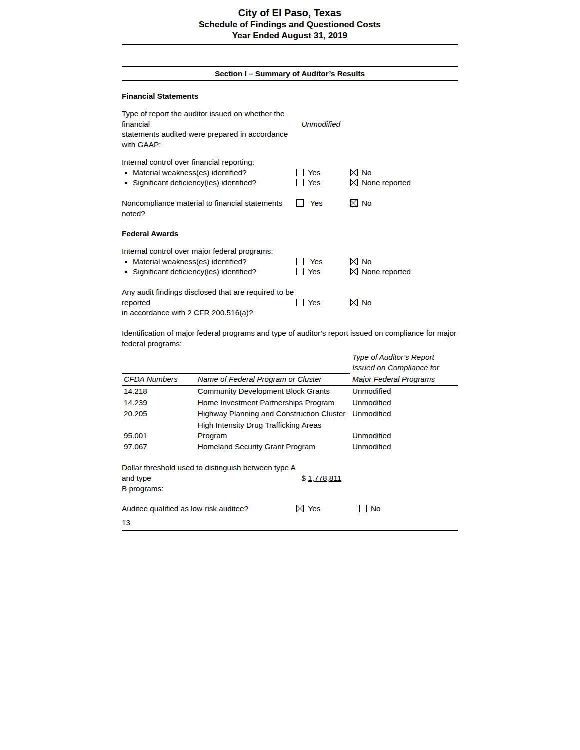City of El Paso, Texas
Schedule of Findings and Questioned Costs
Year Ended August 31, 2019
Section I – Summary of Auditor’s Results
Financial Statements
| Type of report the auditor issued on whether the financial statements audited were prepared in accordance with GAAP: | Unmodified |
| Internal control over financial reporting: | | |
| Material weakness(es) identified? | Yes | No |
| Significant deficiency(ies) identified? | Yes | None reported |
| Noncompliance material to financial statements noted? | Yes | No |
Federal Awards
| Internal control over major federal programs: | | |
| Material weakness(es) identified? | Yes | No |
| Significant deficiency(ies) identified? | Yes | None reported |
| Any audit findings disclosed that are required to be reported in accordance with 2 CFR 200.516(a)? | Yes | No |
Identification of major federal programs and type of auditor’s report issued on compliance for major federal programs:
| | | Type of Auditor’s Report Issued on Compliance for |
| --- | --- | --- |
| CFDA Numbers | Name of Federal Program or Cluster | Major Federal Programs |
| 14.218 | Community Development Block Grants | Unmodified |
| 14.239 | Home Investment Partnerships Program | Unmodified |
| 20.205 | Highway Planning and Construction Cluster | Unmodified |
| 95.001 | High Intensity Drug Trafficking Areas Program | Unmodified |
| 97.067 | Homeland Security Grant Program | Unmodified |
| Dollar threshold used to distinguish between type A and type B programs: | $ 1,778,811 |
| Auditee qualified as low-risk auditee? | Yes | No |
13